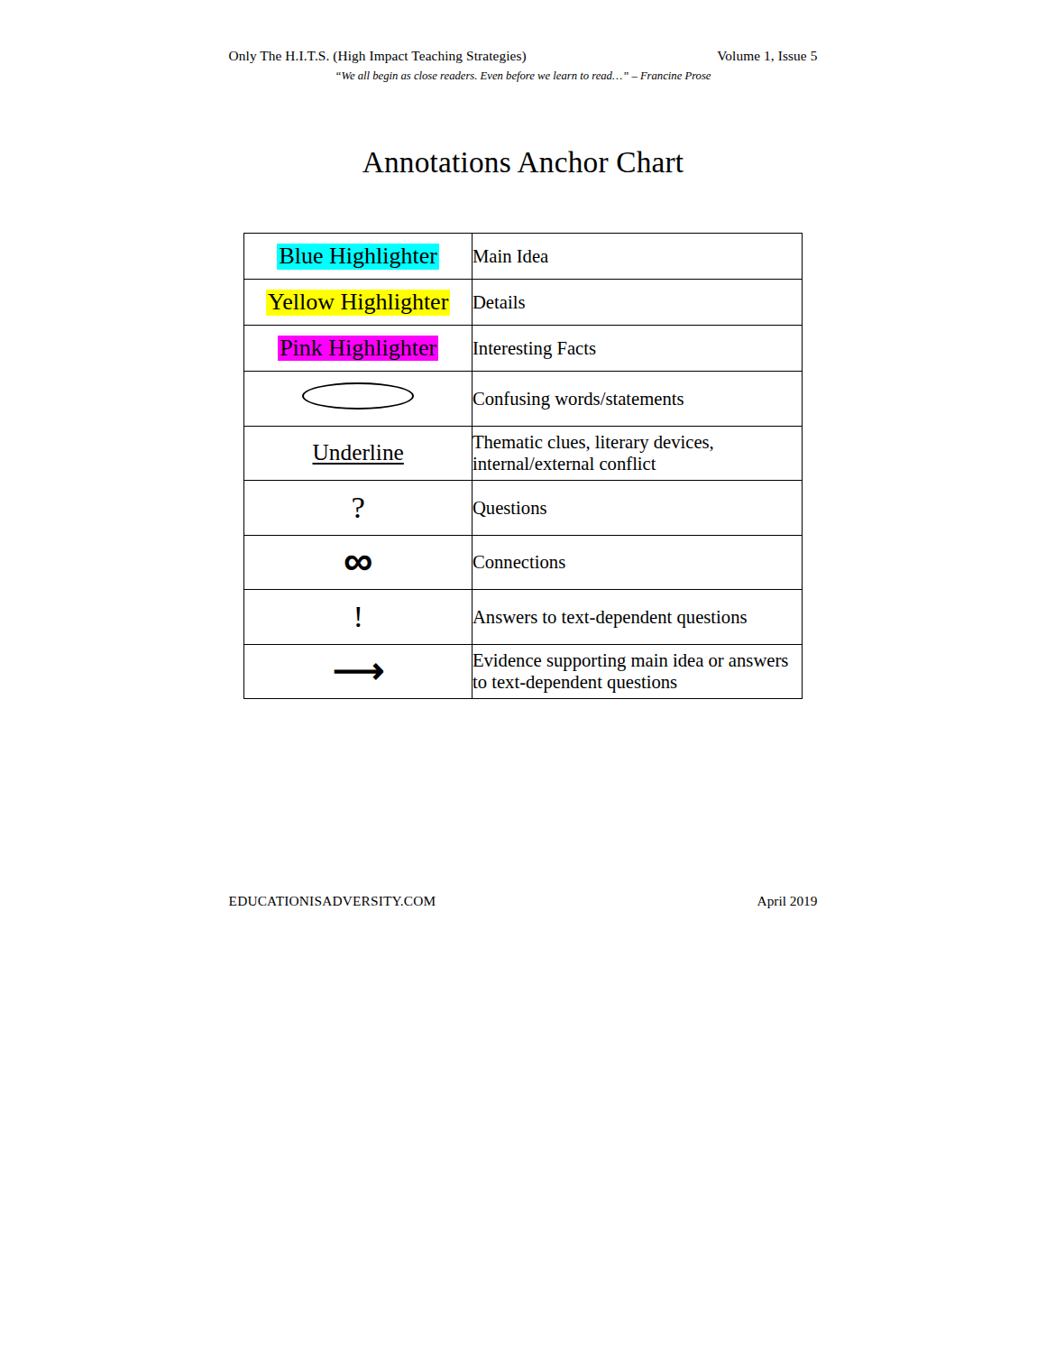Only The H.I.T.S. (High Impact Teaching Strategies)
Volume 1, Issue 5
“We all begin as close readers. Even before we learn to read…” – Francine Prose
Annotations Anchor Chart
| Blue Highlighter | Main Idea |
| Yellow Highlighter | Details |
| Pink Highlighter | Interesting Facts |
| | Confusing words/statements |
| Underline | Thematic clues, literary devices, internal/external conflict |
| ? | Questions |
| ∞ | Connections |
| ! | Answers to text-dependent questions |
| ⟶ | Evidence supporting main idea or answers to text-dependent questions |
EDUCATIONISADVERSITY.COM
April 2019